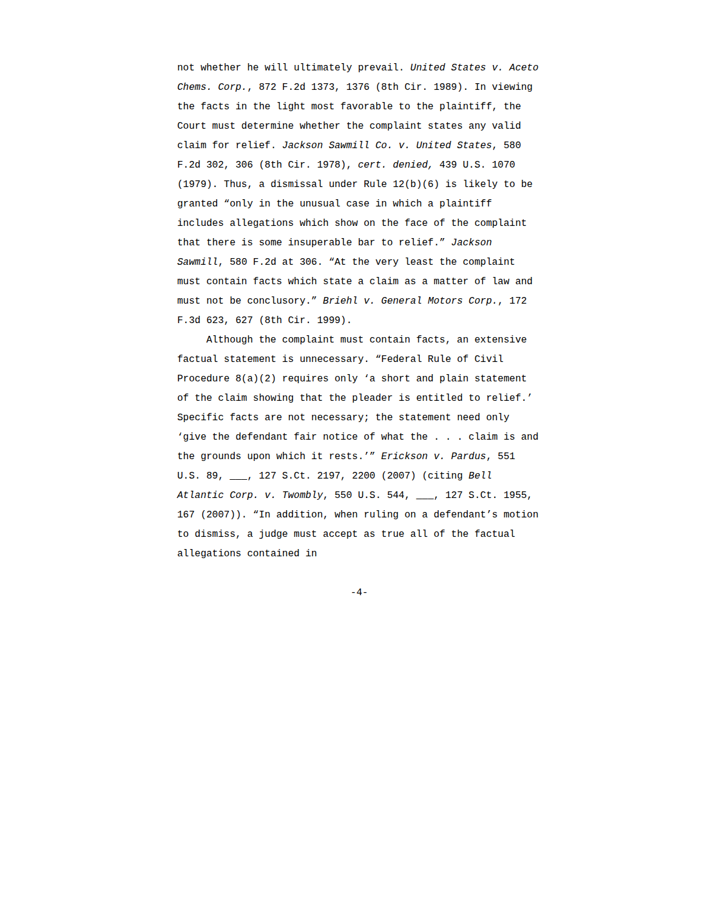not whether he will ultimately prevail. United States v. Aceto Chems. Corp., 872 F.2d 1373, 1376 (8th Cir. 1989). In viewing the facts in the light most favorable to the plaintiff, the Court must determine whether the complaint states any valid claim for relief. Jackson Sawmill Co. v. United States, 580 F.2d 302, 306 (8th Cir. 1978), cert. denied, 439 U.S. 1070 (1979). Thus, a dismissal under Rule 12(b)(6) is likely to be granted “only in the unusual case in which a plaintiff includes allegations which show on the face of the complaint that there is some insuperable bar to relief.” Jackson Sawmill, 580 F.2d at 306. “At the very least the complaint must contain facts which state a claim as a matter of law and must not be conclusory.” Briehl v. General Motors Corp., 172 F.3d 623, 627 (8th Cir. 1999).
Although the complaint must contain facts, an extensive factual statement is unnecessary. “Federal Rule of Civil Procedure 8(a)(2) requires only ‘a short and plain statement of the claim showing that the pleader is entitled to relief.’ Specific facts are not necessary; the statement need only ‘give the defendant fair notice of what the . . . claim is and the grounds upon which it rests.’” Erickson v. Pardus, 551 U.S. 89, ___, 127 S.Ct. 2197, 2200 (2007) (citing Bell Atlantic Corp. v. Twombly, 550 U.S. 544, ___, 127 S.Ct. 1955, 167 (2007)). “In addition, when ruling on a defendant’s motion to dismiss, a judge must accept as true all of the factual allegations contained in
-4-